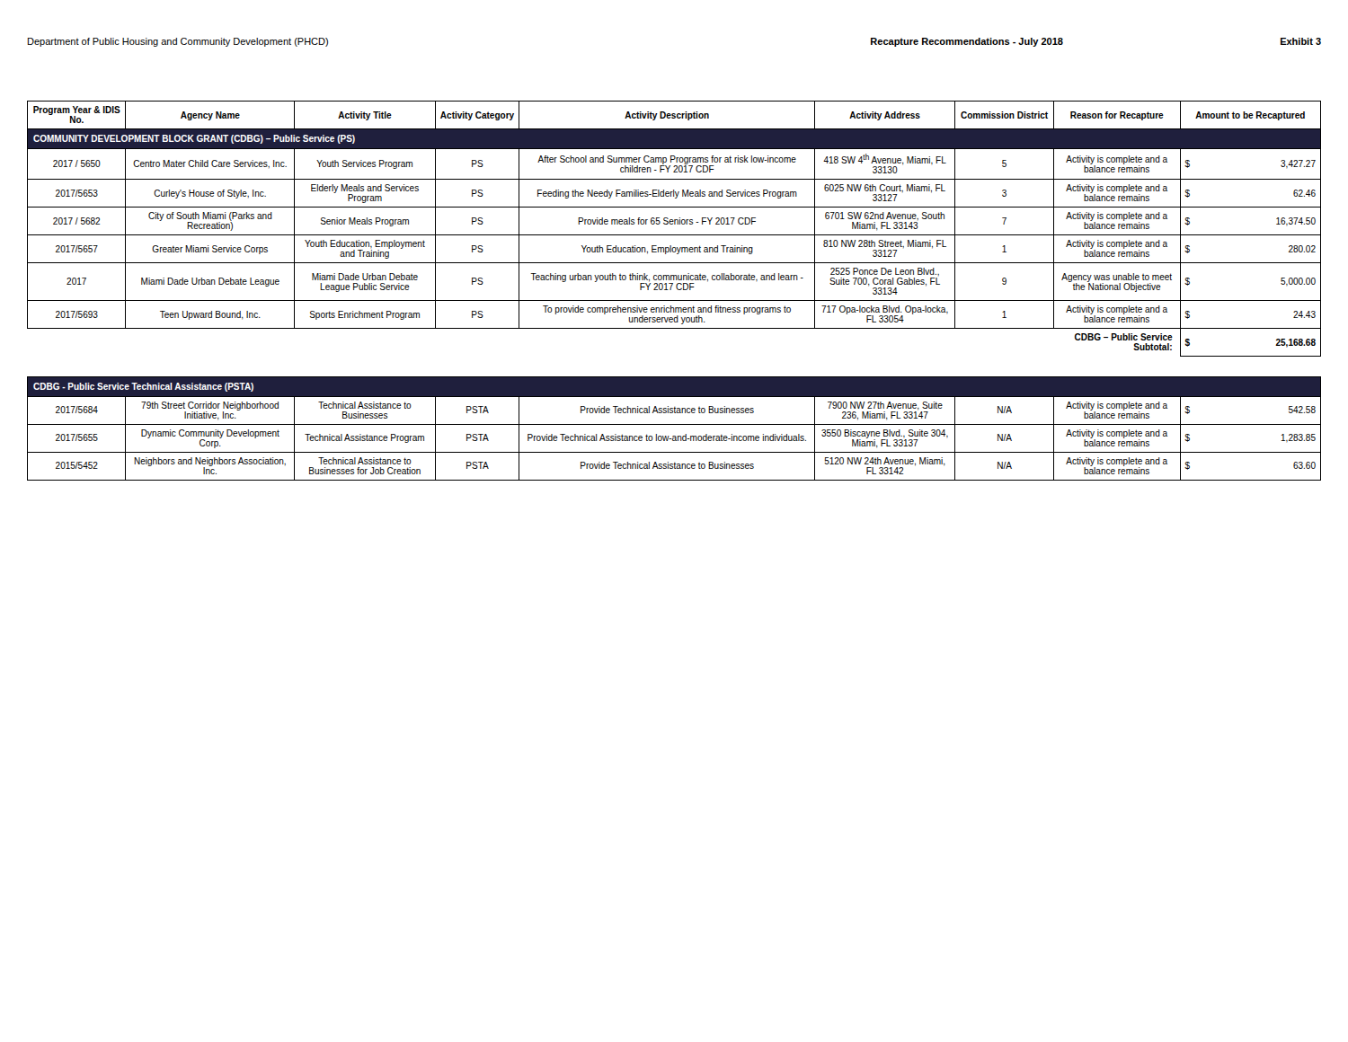Department of Public Housing and Community Development (PHCD)
Recapture Recommendations - July 2018
Exhibit 3
| Program Year & IDIS No. | Agency Name | Activity Title | Activity Category | Activity Description | Activity Address | Commission District | Reason for Recapture | Amount to be Recaptured |
| --- | --- | --- | --- | --- | --- | --- | --- | --- |
| COMMUNITY DEVELOPMENT BLOCK GRANT (CDBG) – Public Service (PS) |
| 2017 / 5650 | Centro Mater Child Care Services, Inc. | Youth Services Program | PS | After School and Summer Camp Programs for at risk low-income children - FY 2017 CDF | 418 SW 4 th Avenue, Miami, FL 33130 | 5 | Activity is complete and a balance remains | $ | 3,427.27 |
| 2017/5653 | Curley's House of Style, Inc. | Elderly Meals and Services Program | PS | Feeding the Needy Families-Elderly Meals and Services Program | 6025 NW 6th Court, Miami, FL 33127 | 3 | Activity is complete and a balance remains | $ | 62.46 |
| 2017 / 5682 | City of South Miami (Parks and Recreation) | Senior Meals Program | PS | Provide meals for 65 Seniors - FY 2017 CDF | 6701 SW 62nd Avenue, South Miami, FL 33143 | 7 | Activity is complete and a balance remains | $ | 16,374.50 |
| 2017/5657 | Greater Miami Service Corps | Youth Education, Employment and Training | PS | Youth Education, Employment and Training | 810 NW 28th Street, Miami, FL 33127 | 1 | Activity is complete and a balance remains | $ | 280.02 |
| 2017 | Miami Dade Urban Debate League | Miami Dade Urban Debate League Public Service | PS | Teaching urban youth to think, communicate, collaborate, and learn - FY 2017 CDF | 2525 Ponce De Leon Blvd., Suite 700, Coral Gables, FL 33134 | 9 | Agency was unable to meet the National Objective | $ | 5,000.00 |
| 2017/5693 | Teen Upward Bound, Inc. | Sports Enrichment Program | PS | To provide comprehensive enrichment and fitness programs to underserved youth. | 717 Opa-locka Blvd. Opa-locka, FL 33054 | 1 | Activity is complete and a balance remains | $ | 24.43 |
| | CDBG – Public Service Subtotal: | $ | 25,168.68 |
| CDBG - Public Service Technical Assistance (PSTA) |
| 2017/5684 | 79th Street Corridor Neighborhood Initiative, Inc. | Technical Assistance to Businesses | PSTA | Provide Technical Assistance to Businesses | 7900 NW 27th Avenue, Suite 236, Miami, FL 33147 | N/A | Activity is complete and a balance remains | $ | 542.58 |
| 2017/5655 | Dynamic Community Development Corp. | Technical Assistance Program | PSTA | Provide Technical Assistance to low-and-moderate-income individuals. | 3550 Biscayne Blvd., Suite 304, Miami, FL 33137 | N/A | Activity is complete and a balance remains | $ | 1,283.85 |
| 2015/5452 | Neighbors and Neighbors Association, Inc. | Technical Assistance to Businesses for Job Creation | PSTA | Provide Technical Assistance to Businesses | 5120 NW 24th Avenue, Miami, FL 33142 | N/A | Activity is complete and a balance remains | $ | 63.60 |